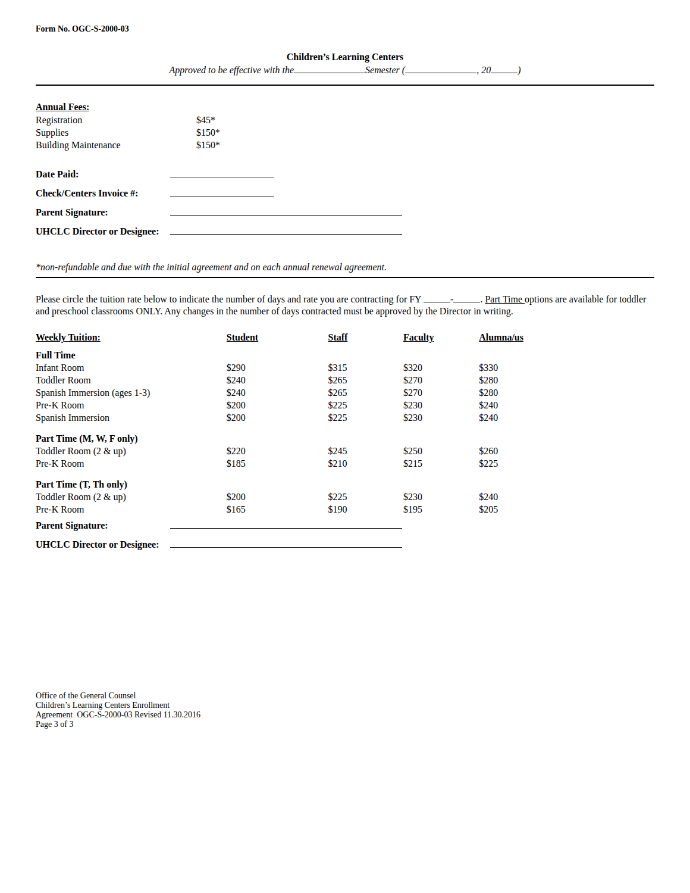Form No. OGC-S-2000-03
Children’s Learning Centers
Approved to be effective with the Semester ( , 20 )
Annual Fees:
| Registration | $45* |
| Supplies | $150* |
| Building Maintenance | $150* |
| Date Paid: | |
| Check/Centers Invoice #: | |
| Parent Signature: | |
| UHCLC Director or Designee: | |
*non-refundable and due with the initial agreement and on each annual renewal agreement.
Please circle the tuition rate below to indicate the number of days and rate you are contracting for FY - . Part Time options are available for toddler and preschool classrooms ONLY. Any changes in the number of days contracted must be approved by the Director in writing.
| Weekly Tuition: | Student | Staff | Faculty | Alumna/us |
| --- | --- | --- | --- | --- |
| Full Time |
| Infant Room | $290 | $315 | $320 | $330 |
| Toddler Room | $240 | $265 | $270 | $280 |
| Spanish Immersion (ages 1-3) | $240 | $265 | $270 | $280 |
| Pre-K Room | $200 | $225 | $230 | $240 |
| Spanish Immersion | $200 | $225 | $230 | $240 |
| Part Time (M, W, F only) |
| Toddler Room (2 & up) | $220 | $245 | $250 | $260 |
| Pre-K Room | $185 | $210 | $215 | $225 |
| Part Time (T, Th only) |
| Toddler Room (2 & up) | $200 | $225 | $230 | $240 |
| Pre-K Room | $165 | $190 | $195 | $205 |
| Parent Signature: | |
| UHCLC Director or Designee: | |
Office of the General Counsel
Children’s Learning Centers Enrollment
Agreement OGC-S-2000-03 Revised 11.30.2016
Page 3 of 3